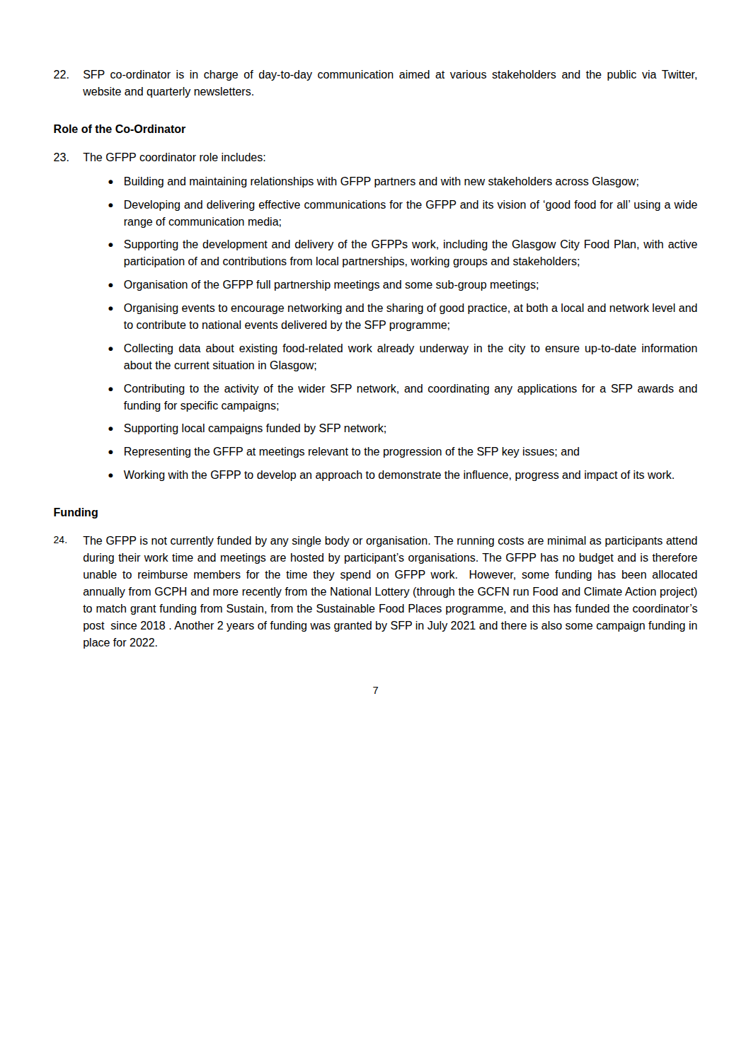22. SFP co-ordinator is in charge of day-to-day communication aimed at various stakeholders and the public via Twitter, website and quarterly newsletters.
Role of the Co-Ordinator
23. The GFPP coordinator role includes:
Building and maintaining relationships with GFPP partners and with new stakeholders across Glasgow;
Developing and delivering effective communications for the GFPP and its vision of ‘good food for all’ using a wide range of communication media;
Supporting the development and delivery of the GFPPs work, including the Glasgow City Food Plan, with active participation of and contributions from local partnerships, working groups and stakeholders;
Organisation of the GFPP full partnership meetings and some sub-group meetings;
Organising events to encourage networking and the sharing of good practice, at both a local and network level and to contribute to national events delivered by the SFP programme;
Collecting data about existing food-related work already underway in the city to ensure up-to-date information about the current situation in Glasgow;
Contributing to the activity of the wider SFP network, and coordinating any applications for a SFP awards and funding for specific campaigns;
Supporting local campaigns funded by SFP network;
Representing the GFFP at meetings relevant to the progression of the SFP key issues; and
Working with the GFPP to develop an approach to demonstrate the influence, progress and impact of its work.
Funding
24. The GFPP is not currently funded by any single body or organisation. The running costs are minimal as participants attend during their work time and meetings are hosted by participant’s organisations. The GFPP has no budget and is therefore unable to reimburse members for the time they spend on GFPP work. However, some funding has been allocated annually from GCPH and more recently from the National Lottery (through the GCFN run Food and Climate Action project) to match grant funding from Sustain, from the Sustainable Food Places programme, and this has funded the coordinator’s post since 2018 . Another 2 years of funding was granted by SFP in July 2021 and there is also some campaign funding in place for 2022.
7